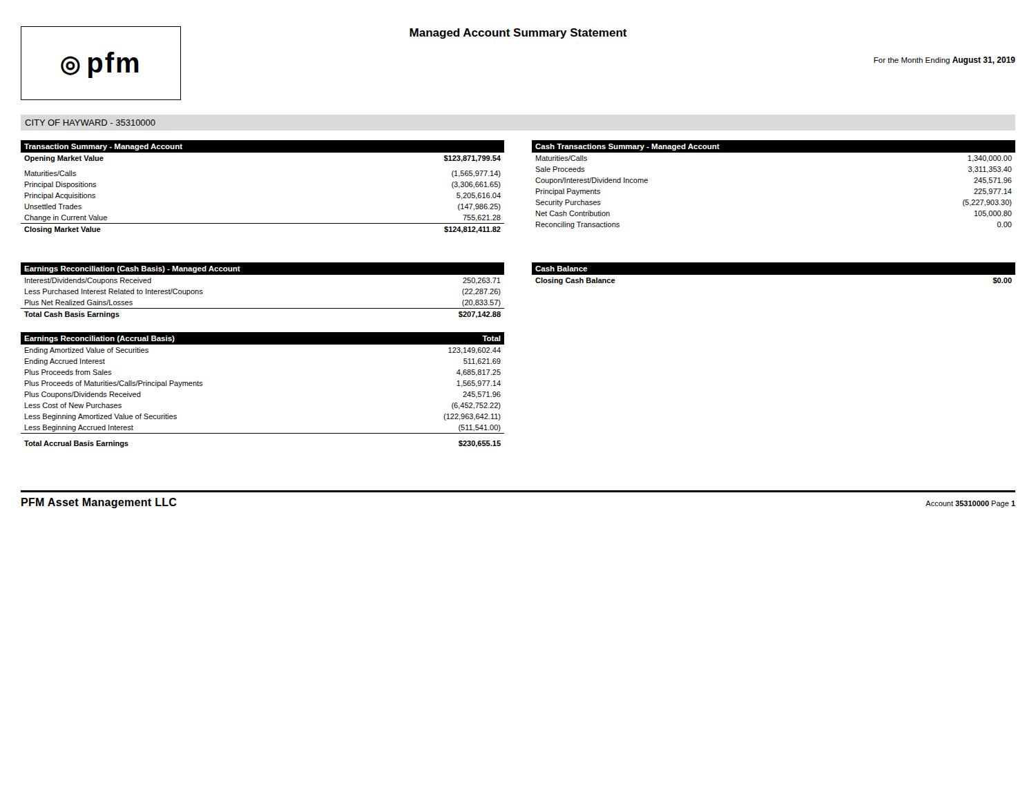◎pfm
Managed Account Summary Statement
For the Month Ending August 31, 2019
CITY OF HAYWARD - 35310000
| Transaction Summary - Managed Account |
| --- |
| Opening Market Value | $123,871,799.54 |
| Maturities/Calls | (1,565,977.14) |
| Principal Dispositions | (3,306,661.65) |
| Principal Acquisitions | 5,205,616.04 |
| Unsettled Trades | (147,986.25) |
| Change in Current Value | 755,621.28 |
| Closing Market Value | $124,812,411.82 |
| Cash Transactions Summary - Managed Account |
| --- |
| Maturities/Calls | 1,340,000.00 |
| Sale Proceeds | 3,311,353.40 |
| Coupon/Interest/Dividend Income | 245,571.96 |
| Principal Payments | 225,977.14 |
| Security Purchases | (5,227,903.30) |
| Net Cash Contribution | 105,000.80 |
| Reconciling Transactions | 0.00 |
| Earnings Reconciliation (Cash Basis) - Managed Account |
| --- |
| Interest/Dividends/Coupons Received | 250,263.71 |
| Less Purchased Interest Related to Interest/Coupons | (22,287.26) |
| Plus Net Realized Gains/Losses | (20,833.57) |
| Total Cash Basis Earnings | $207,142.88 |
| Earnings Reconciliation (Accrual Basis) | Total |
| --- | --- |
| Ending Amortized Value of Securities | 123,149,602.44 |
| Ending Accrued Interest | 511,621.69 |
| Plus Proceeds from Sales | 4,685,817.25 |
| Plus Proceeds of Maturities/Calls/Principal Payments | 1,565,977.14 |
| Plus Coupons/Dividends Received | 245,571.96 |
| Less Cost of New Purchases | (6,452,752.22) |
| Less Beginning Amortized Value of Securities | (122,963,642.11) |
| Less Beginning Accrued Interest | (511,541.00) |
| Total Accrual Basis Earnings | $230,655.15 |
| Cash Balance |
| --- |
| Closing Cash Balance | $0.00 |
PFM Asset Management LLC Account 35310000 Page 1